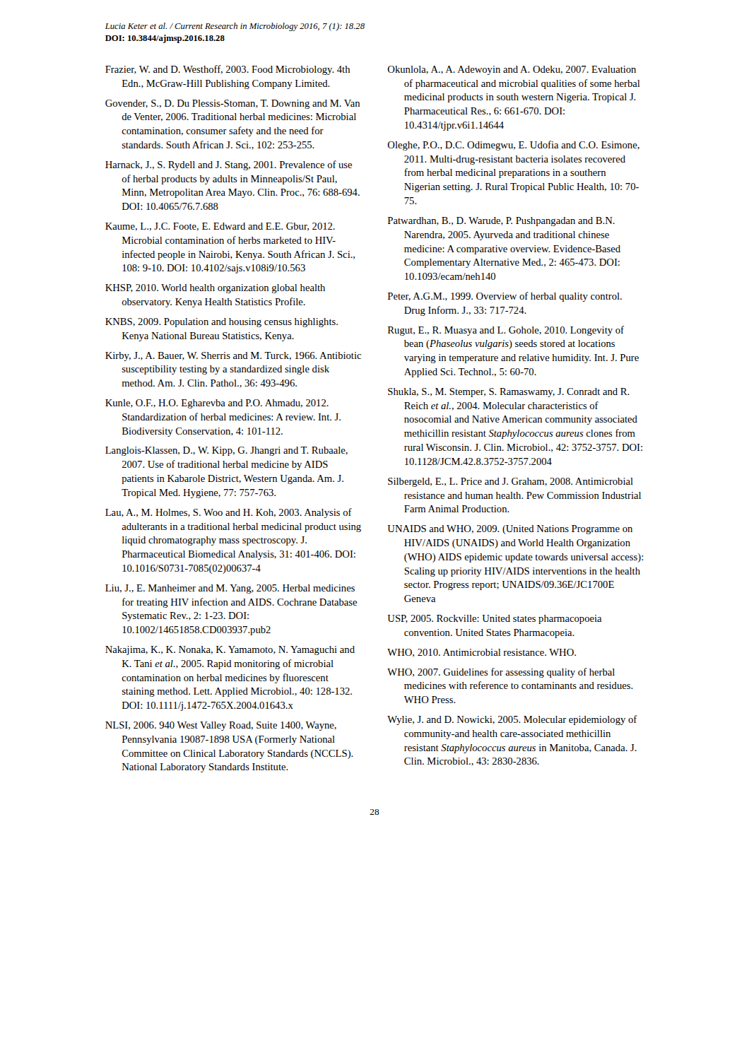Lucia Keter et al. / Current Research in Microbiology 2016, 7 (1): 18.28
DOI: 10.3844/ajmsp.2016.18.28
Frazier, W. and D. Westhoff, 2003. Food Microbiology. 4th Edn., McGraw-Hill Publishing Company Limited.
Govender, S., D. Du Plessis-Stoman, T. Downing and M. Van de Venter, 2006. Traditional herbal medicines: Microbial contamination, consumer safety and the need for standards. South African J. Sci., 102: 253-255.
Harnack, J., S. Rydell and J. Stang, 2001. Prevalence of use of herbal products by adults in Minneapolis/St Paul, Minn, Metropolitan Area Mayo. Clin. Proc., 76: 688-694. DOI: 10.4065/76.7.688
Kaume, L., J.C. Foote, E. Edward and E.E. Gbur, 2012. Microbial contamination of herbs marketed to HIV-infected people in Nairobi, Kenya. South African J. Sci., 108: 9-10. DOI: 10.4102/sajs.v108i9/10.563
KHSP, 2010. World health organization global health observatory. Kenya Health Statistics Profile.
KNBS, 2009. Population and housing census highlights. Kenya National Bureau Statistics, Kenya.
Kirby, J., A. Bauer, W. Sherris and M. Turck, 1966. Antibiotic susceptibility testing by a standardized single disk method. Am. J. Clin. Pathol., 36: 493-496.
Kunle, O.F., H.O. Egharevba and P.O. Ahmadu, 2012. Standardization of herbal medicines: A review. Int. J. Biodiversity Conservation, 4: 101-112.
Langlois-Klassen, D., W. Kipp, G. Jhangri and T. Rubaale, 2007. Use of traditional herbal medicine by AIDS patients in Kabarole District, Western Uganda. Am. J. Tropical Med. Hygiene, 77: 757-763.
Lau, A., M. Holmes, S. Woo and H. Koh, 2003. Analysis of adulterants in a traditional herbal medicinal product using liquid chromatography mass spectroscopy. J. Pharmaceutical Biomedical Analysis, 31: 401-406. DOI: 10.1016/S0731-7085(02)00637-4
Liu, J., E. Manheimer and M. Yang, 2005. Herbal medicines for treating HIV infection and AIDS. Cochrane Database Systematic Rev., 2: 1-23. DOI: 10.1002/14651858.CD003937.pub2
Nakajima, K., K. Nonaka, K. Yamamoto, N. Yamaguchi and K. Tani et al., 2005. Rapid monitoring of microbial contamination on herbal medicines by fluorescent staining method. Lett. Applied Microbiol., 40: 128-132. DOI: 10.1111/j.1472-765X.2004.01643.x
NLSI, 2006. 940 West Valley Road, Suite 1400, Wayne, Pennsylvania 19087-1898 USA (Formerly National Committee on Clinical Laboratory Standards (NCCLS). National Laboratory Standards Institute.
Okunlola, A., A. Adewoyin and A. Odeku, 2007. Evaluation of pharmaceutical and microbial qualities of some herbal medicinal products in south western Nigeria. Tropical J. Pharmaceutical Res., 6: 661-670. DOI: 10.4314/tjpr.v6i1.14644
Oleghe, P.O., D.C. Odimegwu, E. Udofia and C.O. Esimone, 2011. Multi-drug-resistant bacteria isolates recovered from herbal medicinal preparations in a southern Nigerian setting. J. Rural Tropical Public Health, 10: 70-75.
Patwardhan, B., D. Warude, P. Pushpangadan and B.N. Narendra, 2005. Ayurveda and traditional chinese medicine: A comparative overview. Evidence-Based Complementary Alternative Med., 2: 465-473. DOI: 10.1093/ecam/neh140
Peter, A.G.M., 1999. Overview of herbal quality control. Drug Inform. J., 33: 717-724.
Rugut, E., R. Muasya and L. Gohole, 2010. Longevity of bean (Phaseolus vulgaris) seeds stored at locations varying in temperature and relative humidity. Int. J. Pure Applied Sci. Technol., 5: 60-70.
Shukla, S., M. Stemper, S. Ramaswamy, J. Conradt and R. Reich et al., 2004. Molecular characteristics of nosocomial and Native American community associated methicillin resistant Staphylococcus aureus clones from rural Wisconsin. J. Clin. Microbiol., 42: 3752-3757. DOI: 10.1128/JCM.42.8.3752-3757.2004
Silbergeld, E., L. Price and J. Graham, 2008. Antimicrobial resistance and human health. Pew Commission Industrial Farm Animal Production.
UNAIDS and WHO, 2009. (United Nations Programme on HIV/AIDS (UNAIDS) and World Health Organization (WHO) AIDS epidemic update towards universal access): Scaling up priority HIV/AIDS interventions in the health sector. Progress report; UNAIDS/09.36E/JC1700E Geneva
USP, 2005. Rockville: United states pharmacopoeia convention. United States Pharmacopeia.
WHO, 2010. Antimicrobial resistance. WHO.
WHO, 2007. Guidelines for assessing quality of herbal medicines with reference to contaminants and residues. WHO Press.
Wylie, J. and D. Nowicki, 2005. Molecular epidemiology of community-and health care-associated methicillin resistant Staphylococcus aureus in Manitoba, Canada. J. Clin. Microbiol., 43: 2830-2836.
28